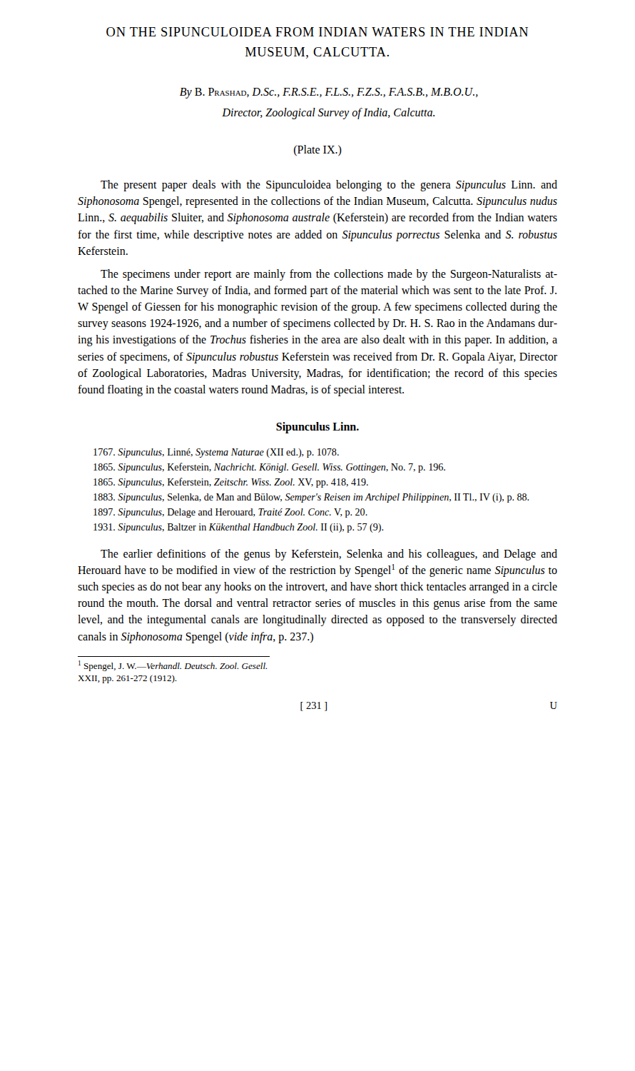On the Sipunculoidea from Indian Waters in the Indian Museum, Calcutta.
By B. Prashad, D.Sc., F.R.S.E., F.L.S., F.Z.S., F.A.S.B., M.B.O.U.,
Director, Zoological Survey of India, Calcutta.
(Plate IX.)
The present paper deals with the Sipunculoidea belonging to the genera Sipunculus Linn. and Siphonosoma Spengel, represented in the collections of the Indian Museum, Calcutta. Sipunculus nudus Linn., S. aequabilis Sluiter, and Siphonosoma australe (Keferstein) are recorded from the Indian waters for the first time, while descriptive notes are added on Sipunculus porrectus Selenka and S. robustus Keferstein.
The specimens under report are mainly from the collections made by the Surgeon-Naturalists attached to the Marine Survey of India, and formed part of the material which was sent to the late Prof. J. W Spengel of Giessen for his monographic revision of the group. A few specimens collected during the survey seasons 1924-1926, and a number of specimens collected by Dr. H. S. Rao in the Andamans during his investigations of the Trochus fisheries in the area are also dealt with in this paper. In addition, a series of specimens, of Sipunculus robustus Keferstein was received from Dr. R. Gopala Aiyar, Director of Zoological Laboratories, Madras University, Madras, for identification; the record of this species found floating in the coastal waters round Madras, is of special interest.
Sipunculus Linn.
1767. Sipunculus, Linné, Systema Naturae (XII ed.), p. 1078.
1865. Sipunculus, Keferstein, Nachricht. Königl. Gesell. Wiss. Gottingen, No. 7, p. 196.
1865. Sipunculus, Keferstein, Zeitschr. Wiss. Zool. XV, pp. 418, 419.
1883. Sipunculus, Selenka, de Man and Bülow, Semper's Reisen im Archipel Philippinen, II Tl., IV (i), p. 88.
1897. Sipunculus, Delage and Herouard, Traité Zool. Conc. V, p. 20.
1931. Sipunculus, Baltzer in Kükenthal Handbuch Zool. II (ii), p. 57 (9).
The earlier definitions of the genus by Keferstein, Selenka and his colleagues, and Delage and Herouard have to be modified in view of the restriction by Spengel1 of the generic name Sipunculus to such species as do not bear any hooks on the introvert, and have short thick tentacles arranged in a circle round the mouth. The dorsal and ventral retractor series of muscles in this genus arise from the same level, and the integumental canals are longitudinally directed as opposed to the transversely directed canals in Siphonosoma Spengel (vide infra, p. 237.)
1 Spengel, J. W.—Verhandl. Deutsch. Zool. Gesell. XXII, pp. 261-272 (1912).
[ 231 ] U